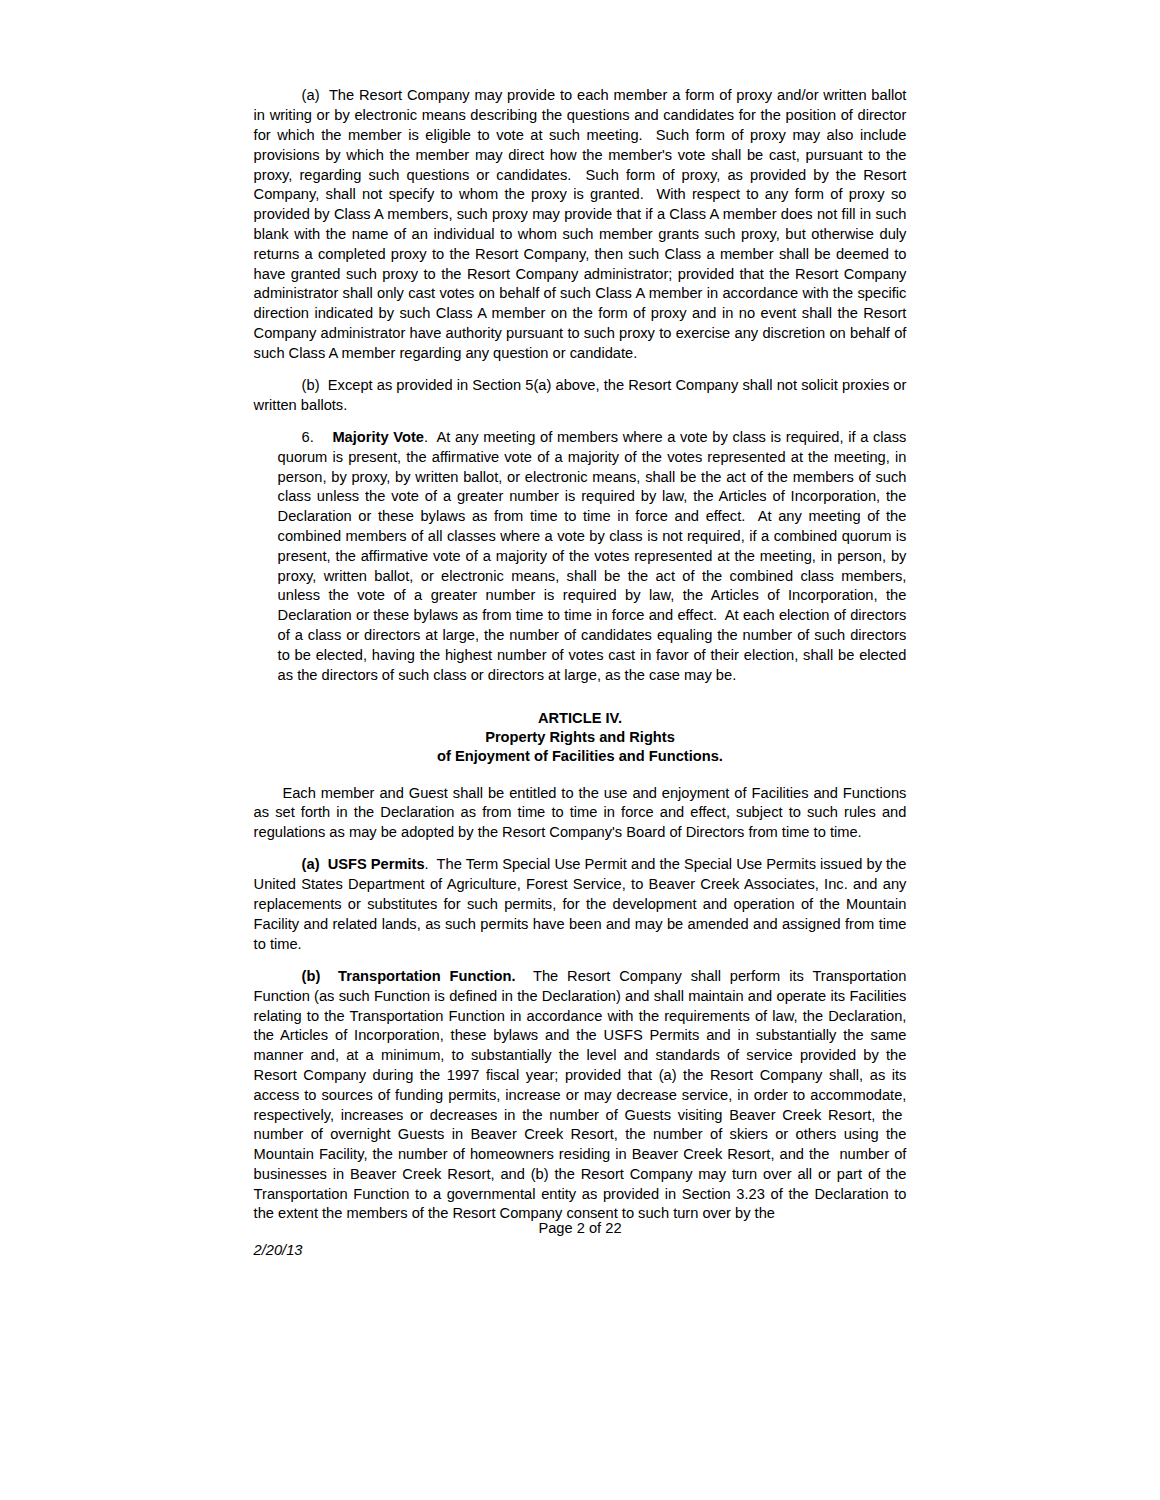(a) The Resort Company may provide to each member a form of proxy and/or written ballot in writing or by electronic means describing the questions and candidates for the position of director for which the member is eligible to vote at such meeting. Such form of proxy may also include provisions by which the member may direct how the member's vote shall be cast, pursuant to the proxy, regarding such questions or candidates. Such form of proxy, as provided by the Resort Company, shall not specify to whom the proxy is granted. With respect to any form of proxy so provided by Class A members, such proxy may provide that if a Class A member does not fill in such blank with the name of an individual to whom such member grants such proxy, but otherwise duly returns a completed proxy to the Resort Company, then such Class a member shall be deemed to have granted such proxy to the Resort Company administrator; provided that the Resort Company administrator shall only cast votes on behalf of such Class A member in accordance with the specific direction indicated by such Class A member on the form of proxy and in no event shall the Resort Company administrator have authority pursuant to such proxy to exercise any discretion on behalf of such Class A member regarding any question or candidate.
(b) Except as provided in Section 5(a) above, the Resort Company shall not solicit proxies or written ballots.
6. Majority Vote. At any meeting of members where a vote by class is required, if a class quorum is present, the affirmative vote of a majority of the votes represented at the meeting, in person, by proxy, by written ballot, or electronic means, shall be the act of the members of such class unless the vote of a greater number is required by law, the Articles of Incorporation, the Declaration or these bylaws as from time to time in force and effect. At any meeting of the combined members of all classes where a vote by class is not required, if a combined quorum is present, the affirmative vote of a majority of the votes represented at the meeting, in person, by proxy, written ballot, or electronic means, shall be the act of the combined class members, unless the vote of a greater number is required by law, the Articles of Incorporation, the Declaration or these bylaws as from time to time in force and effect. At each election of directors of a class or directors at large, the number of candidates equaling the number of such directors to be elected, having the highest number of votes cast in favor of their election, shall be elected as the directors of such class or directors at large, as the case may be.
ARTICLE IV. Property Rights and Rights of Enjoyment of Facilities and Functions.
Each member and Guest shall be entitled to the use and enjoyment of Facilities and Functions as set forth in the Declaration as from time to time in force and effect, subject to such rules and regulations as may be adopted by the Resort Company's Board of Directors from time to time.
(a) USFS Permits. The Term Special Use Permit and the Special Use Permits issued by the United States Department of Agriculture, Forest Service, to Beaver Creek Associates, Inc. and any replacements or substitutes for such permits, for the development and operation of the Mountain Facility and related lands, as such permits have been and may be amended and assigned from time to time.
(b) Transportation Function. The Resort Company shall perform its Transportation Function (as such Function is defined in the Declaration) and shall maintain and operate its Facilities relating to the Transportation Function in accordance with the requirements of law, the Declaration, the Articles of Incorporation, these bylaws and the USFS Permits and in substantially the same manner and, at a minimum, to substantially the level and standards of service provided by the Resort Company during the 1997 fiscal year; provided that (a) the Resort Company shall, as its access to sources of funding permits, increase or may decrease service, in order to accommodate, respectively, increases or decreases in the number of Guests visiting Beaver Creek Resort, the number of overnight Guests in Beaver Creek Resort, the number of skiers or others using the Mountain Facility, the number of homeowners residing in Beaver Creek Resort, and the number of businesses in Beaver Creek Resort, and (b) the Resort Company may turn over all or part of the Transportation Function to a governmental entity as provided in Section 3.23 of the Declaration to the extent the members of the Resort Company consent to such turn over by the
Page 2 of 22
2/20/13